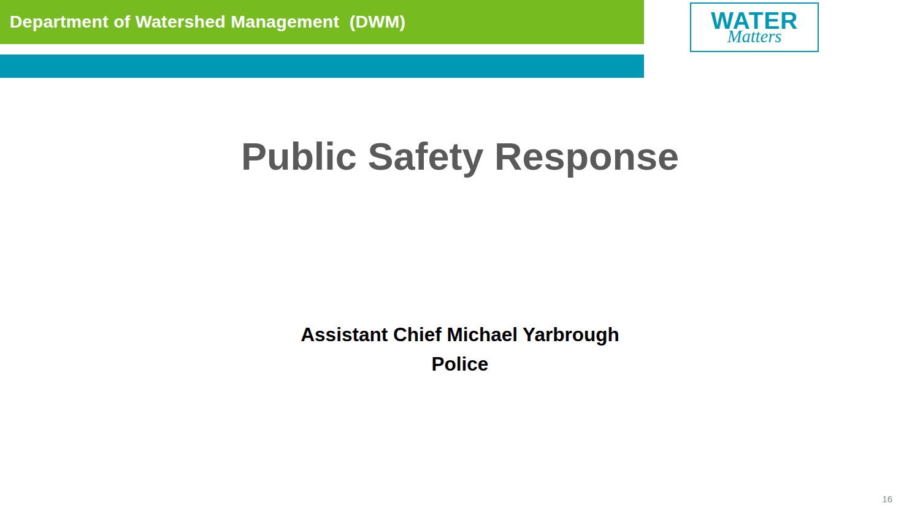Department of Watershed Management (DWM)
WATER Matters
Public Safety Response
Assistant Chief Michael Yarbrough
Police
16